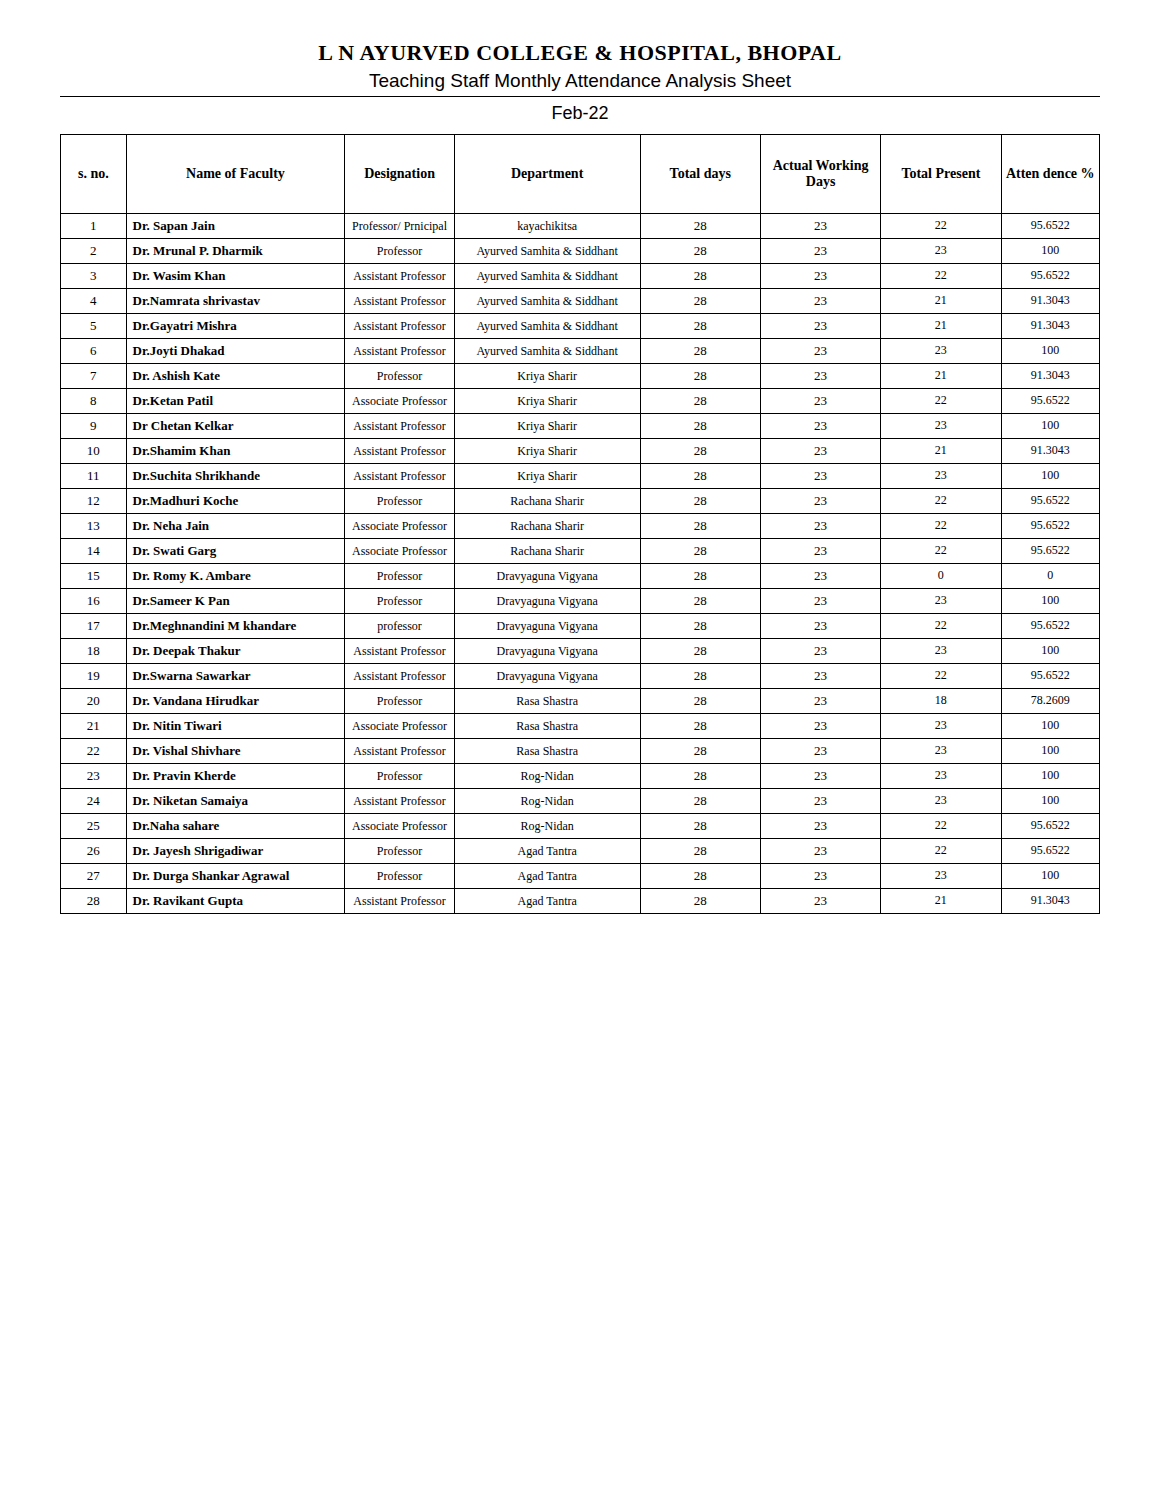L N AYURVED COLLEGE & HOSPITAL, BHOPAL
Teaching Staff Monthly Attendance Analysis Sheet
Feb-22
| s. no. | Name of Faculty | Designation | Department | Total days | Actual Working Days | Total Present | Atten dence % |
| --- | --- | --- | --- | --- | --- | --- | --- |
| 1 | Dr. Sapan Jain | Professor/ Prnicipal | kayachikitsa | 28 | 23 | 22 | 95.6522 |
| 2 | Dr. Mrunal P. Dharmik | Professor | Ayurved Samhita & Siddhant | 28 | 23 | 23 | 100 |
| 3 | Dr. Wasim Khan | Assistant Professor | Ayurved Samhita & Siddhant | 28 | 23 | 22 | 95.6522 |
| 4 | Dr.Namrata shrivastav | Assistant Professor | Ayurved Samhita & Siddhant | 28 | 23 | 21 | 91.3043 |
| 5 | Dr.Gayatri Mishra | Assistant Professor | Ayurved Samhita & Siddhant | 28 | 23 | 21 | 91.3043 |
| 6 | Dr.Joyti Dhakad | Assistant Professor | Ayurved Samhita & Siddhant | 28 | 23 | 23 | 100 |
| 7 | Dr. Ashish Kate | Professor | Kriya Sharir | 28 | 23 | 21 | 91.3043 |
| 8 | Dr.Ketan Patil | Associate Professor | Kriya Sharir | 28 | 23 | 22 | 95.6522 |
| 9 | Dr Chetan Kelkar | Assistant Professor | Kriya Sharir | 28 | 23 | 23 | 100 |
| 10 | Dr.Shamim Khan | Assistant Professor | Kriya Sharir | 28 | 23 | 21 | 91.3043 |
| 11 | Dr.Suchita Shrikhande | Assistant Professor | Kriya Sharir | 28 | 23 | 23 | 100 |
| 12 | Dr.Madhuri Koche | Professor | Rachana Sharir | 28 | 23 | 22 | 95.6522 |
| 13 | Dr. Neha Jain | Associate Professor | Rachana Sharir | 28 | 23 | 22 | 95.6522 |
| 14 | Dr. Swati Garg | Associate Professor | Rachana Sharir | 28 | 23 | 22 | 95.6522 |
| 15 | Dr. Romy K. Ambare | Professor | Dravyaguna Vigyana | 28 | 23 | 0 | 0 |
| 16 | Dr.Sameer K Pan | Professor | Dravyaguna Vigyana | 28 | 23 | 23 | 100 |
| 17 | Dr.Meghnandini M khandare | professor | Dravyaguna Vigyana | 28 | 23 | 22 | 95.6522 |
| 18 | Dr. Deepak Thakur | Assistant Professor | Dravyaguna Vigyana | 28 | 23 | 23 | 100 |
| 19 | Dr.Swarna Sawarkar | Assistant Professor | Dravyaguna Vigyana | 28 | 23 | 22 | 95.6522 |
| 20 | Dr. Vandana Hirudkar | Professor | Rasa Shastra | 28 | 23 | 18 | 78.2609 |
| 21 | Dr. Nitin Tiwari | Associate Professor | Rasa Shastra | 28 | 23 | 23 | 100 |
| 22 | Dr. Vishal Shivhare | Assistant Professor | Rasa Shastra | 28 | 23 | 23 | 100 |
| 23 | Dr. Pravin Kherde | Professor | Rog-Nidan | 28 | 23 | 23 | 100 |
| 24 | Dr. Niketan Samaiya | Assistant Professor | Rog-Nidan | 28 | 23 | 23 | 100 |
| 25 | Dr.Naha sahare | Associate Professor | Rog-Nidan | 28 | 23 | 22 | 95.6522 |
| 26 | Dr. Jayesh Shrigadiwar | Professor | Agad Tantra | 28 | 23 | 22 | 95.6522 |
| 27 | Dr. Durga Shankar Agrawal | Professor | Agad Tantra | 28 | 23 | 23 | 100 |
| 28 | Dr. Ravikant Gupta | Assistant Professor | Agad Tantra | 28 | 23 | 21 | 91.3043 |